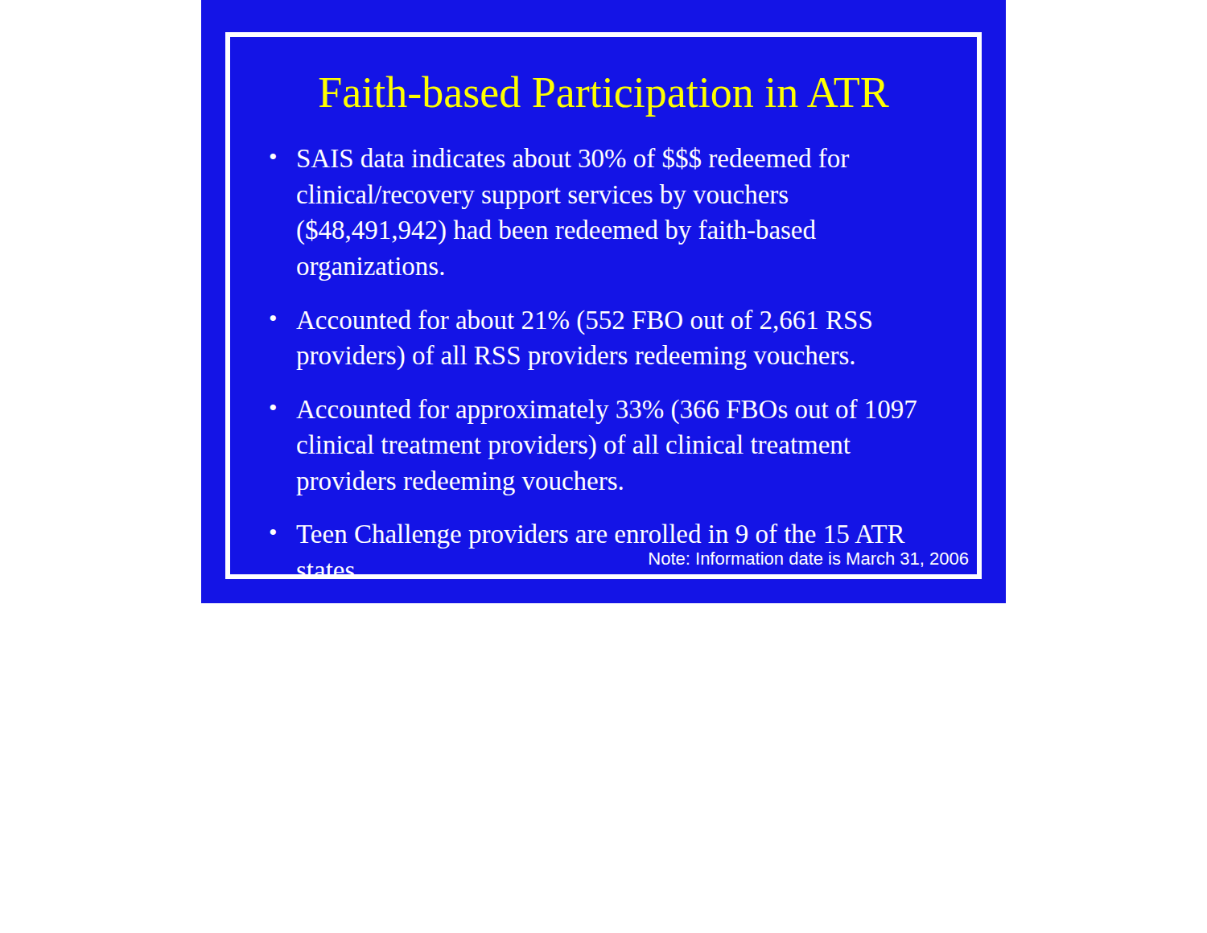Faith-based Participation in ATR
SAIS data indicates about 30% of $$$ redeemed for clinical/recovery support services by vouchers ($48,491,942) had been redeemed by faith-based organizations.
Accounted for about 21% (552 FBO out of 2,661 RSS providers) of all RSS providers redeeming vouchers.
Accounted for approximately 33% (366 FBOs out of 1097 clinical treatment providers) of all clinical treatment providers redeeming vouchers.
Teen Challenge providers are enrolled in 9 of the 15 ATR states.
Note: Information date is March 31, 2006